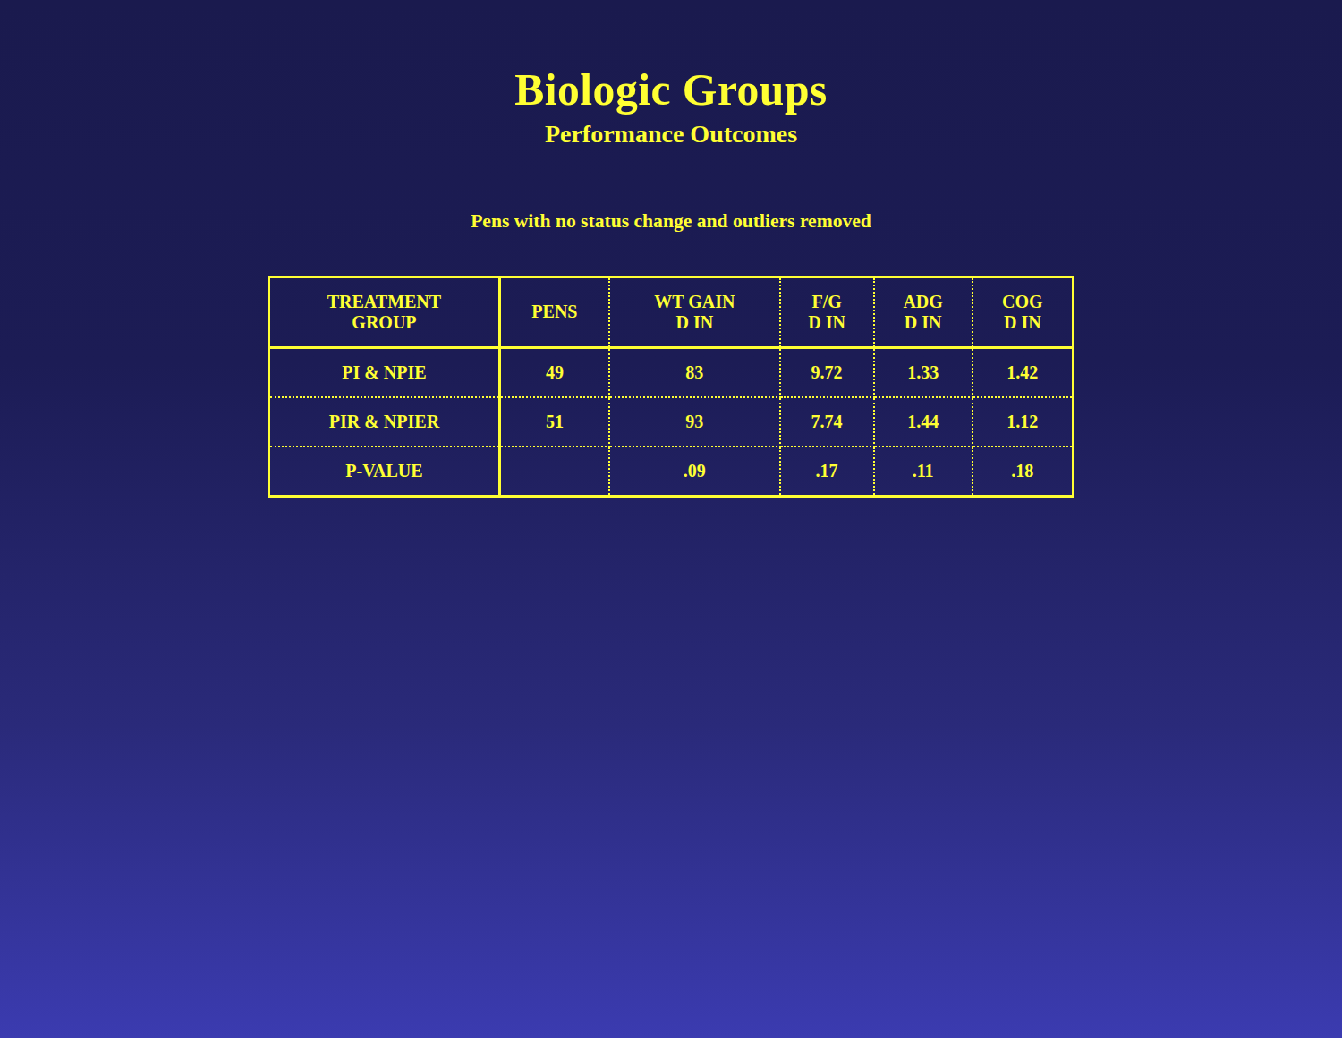Biologic Groups
Performance Outcomes
Pens with no status change and outliers removed
| TREATMENT GROUP | PENS | WT GAIN D IN | F/G D IN | ADG D IN | COG D IN |
| --- | --- | --- | --- | --- | --- |
| PI & NPIE | 49 | 83 | 9.72 | 1.33 | 1.42 |
| PIR & NPIER | 51 | 93 | 7.74 | 1.44 | 1.12 |
| P-VALUE | | .09 | .17 | .11 | .18 |